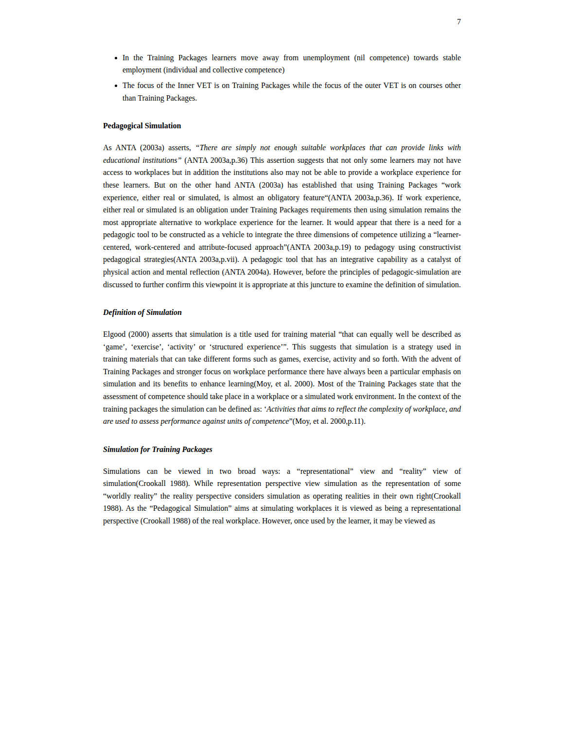7
In the Training Packages learners move away from unemployment (nil competence) towards stable employment (individual and collective competence)
The focus of the Inner VET is on Training Packages while the focus of the outer VET is on courses other than Training Packages.
Pedagogical Simulation
As ANTA (2003a) asserts, “There are simply not enough suitable workplaces that can provide links with educational institutions” (ANTA 2003a,p.36) This assertion suggests that not only some learners may not have access to workplaces but in addition the institutions also may not be able to provide a workplace experience for these learners. But on the other hand ANTA (2003a) has established that using Training Packages “work experience, either real or simulated, is almost an obligatory feature“(ANTA 2003a,p.36). If work experience, either real or simulated is an obligation under Training Packages requirements then using simulation remains the most appropriate alternative to workplace experience for the learner. It would appear that there is a need for a pedagogic tool to be constructed as a vehicle to integrate the three dimensions of competence utilizing a “learner-centered, work-centered and attribute-focused approach”(ANTA 2003a,p.19) to pedagogy using constructivist pedagogical strategies(ANTA 2003a,p.vii). A pedagogic tool that has an integrative capability as a catalyst of physical action and mental reflection (ANTA 2004a). However, before the principles of pedagogic-simulation are discussed to further confirm this viewpoint it is appropriate at this juncture to examine the definition of simulation.
Definition of Simulation
Elgood (2000) asserts that simulation is a title used for training material “that can equally well be described as ‘game’, ‘exercise’, ‘activity’ or ‘structured experience’”. This suggests that simulation is a strategy used in training materials that can take different forms such as games, exercise, activity and so forth. With the advent of Training Packages and stronger focus on workplace performance there have always been a particular emphasis on simulation and its benefits to enhance learning(Moy, et al. 2000). Most of the Training Packages state that the assessment of competence should take place in a workplace or a simulated work environment. In the context of the training packages the simulation can be defined as: ‘Activities that aims to reflect the complexity of workplace, and are used to assess performance against units of competence”(Moy, et al. 2000,p.11).
Simulation for Training Packages
Simulations can be viewed in two broad ways: a “representational” view and “reality” view of simulation(Crookall 1988). While representation perspective view simulation as the representation of some “worldly reality” the reality perspective considers simulation as operating realities in their own right(Crookall 1988). As the “Pedagogical Simulation” aims at simulating workplaces it is viewed as being a representational perspective (Crookall 1988) of the real workplace. However, once used by the learner, it may be viewed as